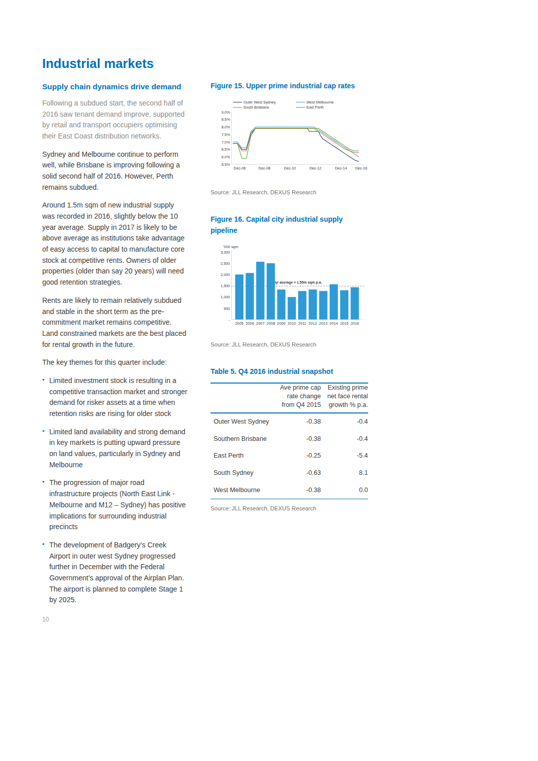Industrial markets
Supply chain dynamics drive demand
Following a subdued start, the second half of 2016 saw tenant demand improve, supported by retail and transport occupiers optimising their East Coast distribution networks.
Sydney and Melbourne continue to perform well, while Brisbane is improving following a solid second half of 2016. However, Perth remains subdued.
Around 1.5m sqm of new industrial supply was recorded in 2016, slightly below the 10 year average. Supply in 2017 is likely to be above average as institutions take advantage of easy access to capital to manufacture core stock at competitive rents. Owners of older properties (older than say 20 years) will need good retention strategies.
Rents are likely to remain relatively subdued and stable in the short term as the pre-commitment market remains competitive. Land constrained markets are the best placed for rental growth in the future.
The key themes for this quarter include:
Limited investment stock is resulting in a competitive transaction market and stronger demand for risker assets at a time when retention risks are rising for older stock
Limited land availability and strong demand in key markets is putting upward pressure on land values, particularly in Sydney and Melbourne
The progression of major road infrastructure projects (North East Link - Melbourne and M12 – Sydney) has positive implications for surrounding industrial precincts
The development of Badgery’s Creek Airport in outer west Sydney progressed further in December with the Federal Government’s approval of the Airplan Plan. The airport is planned to complete Stage 1 by 2025.
Figure 15. Upper prime industrial cap rates
Outer West Sydney West Melbourne South Brisbane East Perth 9.0% 8.5% 8.0% 7.5% 7.0% 6.5% 6.0% 5.5% Dec-06 Dec-08 Dec-10 Dec-12 Dec-14 Dec-16
Source: JLL Research, DEXUS Research
Figure 16. Capital city industrial supply pipeline
'000 sqm 3,000 2,500 2,000 1,500 1,000 500 - 10yr average = 1.55m sqm p.a. 2005 2006 2007 2008 2009 2010 2011 2012 2013 2014 2015 2016
Source: JLL Research, DEXUS Research
Table 5. Q4 2016 industrial snapshot
| | Ave prime cap rate change from Q4 2015 | Existing prime net face rental growth % p.a. |
| --- | --- | --- |
| Outer West Sydney | -0.38 | -0.4 |
| Southern Brisbane | -0.38 | -0.4 |
| East Perth | -0.25 | -5.4 |
| South Sydney | -0.63 | 8.1 |
| West Melbourne | -0.38 | 0.0 |
Source: JLL Research, DEXUS Research
10